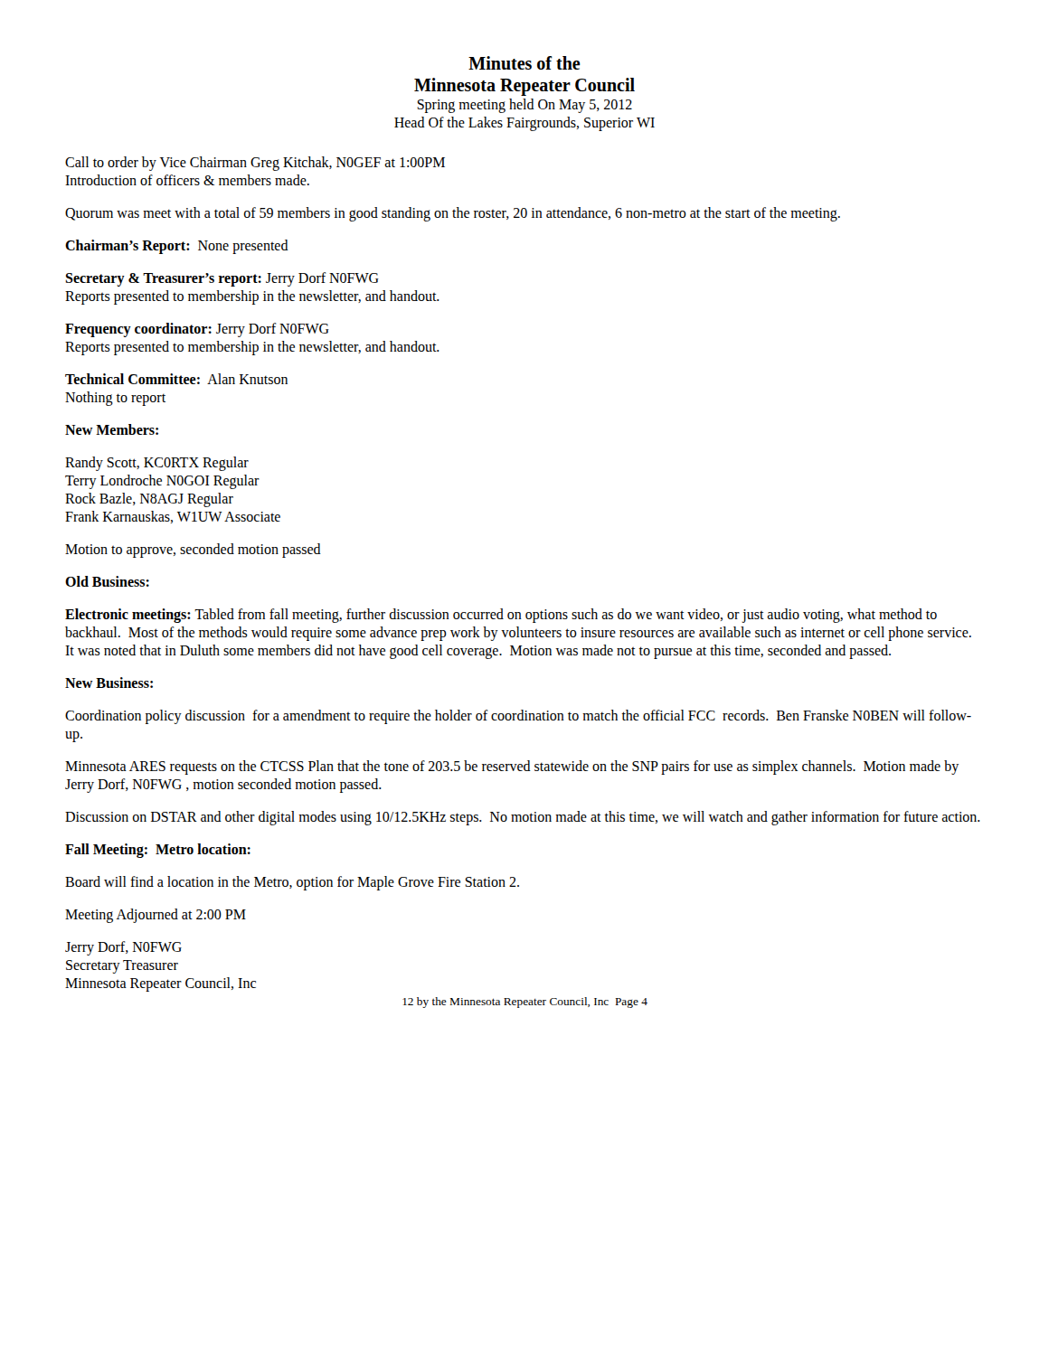Minutes of the
Minnesota Repeater Council
Spring meeting held On May 5, 2012
Head Of the Lakes Fairgrounds, Superior WI
Call to order by Vice Chairman Greg Kitchak, N0GEF at 1:00PM
Introduction of officers & members made.
Quorum was meet with a total of 59 members in good standing on the roster, 20 in attendance, 6 non-metro at the start of the meeting.
Chairman’s Report: None presented
Secretary & Treasurer’s report: Jerry Dorf N0FWG
Reports presented to membership in the newsletter, and handout.
Frequency coordinator: Jerry Dorf N0FWG
Reports presented to membership in the newsletter, and handout.
Technical Committee: Alan Knutson
Nothing to report
New Members:
Randy Scott, KC0RTX Regular
Terry Londroche N0GOI Regular
Rock Bazle, N8AGJ Regular
Frank Karnauskas, W1UW Associate
Motion to approve, seconded motion passed
Old Business:
Electronic meetings: Tabled from fall meeting, further discussion occurred on options such as do we want video, or just audio voting, what method to backhaul. Most of the methods would require some advance prep work by volunteers to insure resources are available such as internet or cell phone service. It was noted that in Duluth some members did not have good cell coverage. Motion was made not to pursue at this time, seconded and passed.
New Business:
Coordination policy discussion for a amendment to require the holder of coordination to match the official FCC records. Ben Franske N0BEN will follow-up.
Minnesota ARES requests on the CTCSS Plan that the tone of 203.5 be reserved statewide on the SNP pairs for use as simplex channels. Motion made by Jerry Dorf, N0FWG , motion seconded motion passed.
Discussion on DSTAR and other digital modes using 10/12.5KHz steps. No motion made at this time, we will watch and gather information for future action.
Fall Meeting: Metro location:
Board will find a location in the Metro, option for Maple Grove Fire Station 2.
Meeting Adjourned at 2:00 PM
Jerry Dorf, N0FWG
Secretary Treasurer
Minnesota Repeater Council, Inc
12 by the Minnesota Repeater Council, Inc Page 4